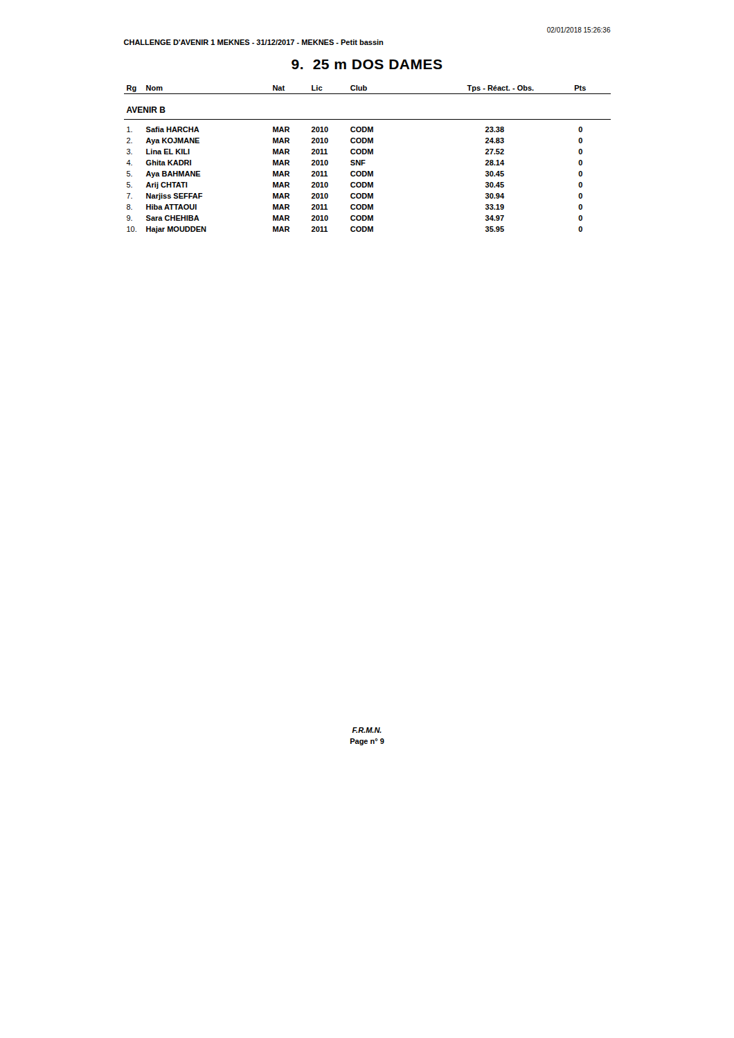02/01/2018 15:26:36
CHALLENGE D'AVENIR 1 MEKNES - 31/12/2017 - MEKNES - Petit bassin
9. 25 m DOS DAMES
| Rg | Nom | Nat | Lic | Club | Tps - Réact. - Obs. | Pts |
| --- | --- | --- | --- | --- | --- | --- |
| AVENIR B | | |
| 1. | Safia HARCHA | MAR | 2010 | CODM | 23.38 | 0 |
| 2. | Aya KOJMANE | MAR | 2010 | CODM | 24.83 | 0 |
| 3. | Lina EL KILI | MAR | 2011 | CODM | 27.52 | 0 |
| 4. | Ghita KADRI | MAR | 2010 | SNF | 28.14 | 0 |
| 5. | Aya BAHMANE | MAR | 2011 | CODM | 30.45 | 0 |
| 5. | Arij CHTATI | MAR | 2010 | CODM | 30.45 | 0 |
| 7. | Narjiss SEFFAF | MAR | 2010 | CODM | 30.94 | 0 |
| 8. | Hiba ATTAOUI | MAR | 2011 | CODM | 33.19 | 0 |
| 9. | Sara CHEHIBA | MAR | 2010 | CODM | 34.97 | 0 |
| 10. | Hajar MOUDDEN | MAR | 2011 | CODM | 35.95 | 0 |
F.R.M.N.
Page n° 9